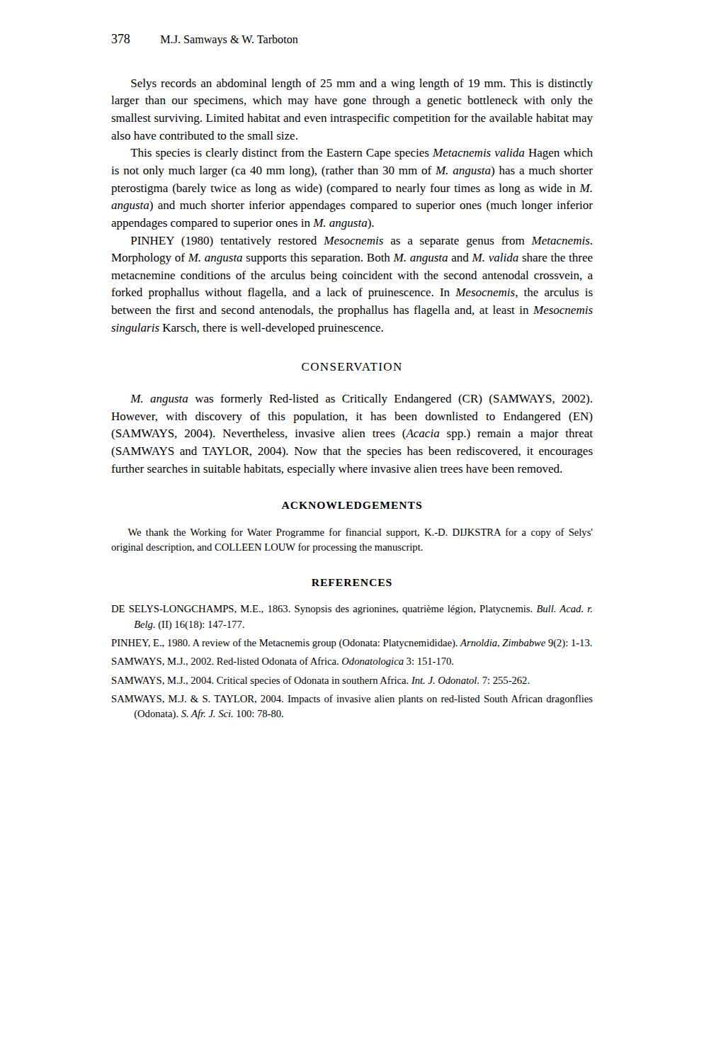378 M.J. Samways & W. Tarboton
Selys records an abdominal length of 25 mm and a wing length of 19 mm. This is distinctly larger than our specimens, which may have gone through a genetic bottleneck with only the smallest surviving. Limited habitat and even intraspecific competition for the available habitat may also have contributed to the small size.
This species is clearly distinct from the Eastern Cape species Metacnemis valida Hagen which is not only much larger (ca 40 mm long), (rather than 30 mm of M. angusta) has a much shorter pterostigma (barely twice as long as wide) (compared to nearly four times as long as wide in M. angusta) and much shorter inferior appendages compared to superior ones (much longer inferior appendages compared to superior ones in M. angusta).
PINHEY (1980) tentatively restored Mesocnemis as a separate genus from Metacnemis. Morphology of M. angusta supports this separation. Both M. angusta and M. valida share the three metacnemine conditions of the arculus being coincident with the second antenodal crossvein, a forked prophallus without flagella, and a lack of pruinescence. In Mesocnemis, the arculus is between the first and second antenodals, the prophallus has flagella and, at least in Mesocnemis singularis Karsch, there is well-developed pruinescence.
CONSERVATION
M. angusta was formerly Red-listed as Critically Endangered (CR) (SAMWAYS, 2002). However, with discovery of this population, it has been downlisted to Endangered (EN) (SAMWAYS, 2004). Nevertheless, invasive alien trees (Acacia spp.) remain a major threat (SAMWAYS and TAYLOR, 2004). Now that the species has been rediscovered, it encourages further searches in suitable habitats, especially where invasive alien trees have been removed.
ACKNOWLEDGEMENTS
We thank the Working for Water Programme for financial support, K.-D. DIJKSTRA for a copy of Selys' original description, and COLLEEN LOUW for processing the manuscript.
REFERENCES
DE SELYS-LONGCHAMPS, M.E., 1863. Synopsis des agrionines, quatrième légion, Platycnemis. Bull. Acad. r. Belg. (II) 16(18): 147-177.
PINHEY, E., 1980. A review of the Metacnemis group (Odonata: Platycnemididae). Arnoldia, Zimbabwe 9(2): 1-13.
SAMWAYS, M.J., 2002. Red-listed Odonata of Africa. Odonatologica 3: 151-170.
SAMWAYS, M.J., 2004. Critical species of Odonata in southern Africa. Int. J. Odonatol. 7: 255-262.
SAMWAYS, M.J. & S. TAYLOR, 2004. Impacts of invasive alien plants on red-listed South African dragonflies (Odonata). S. Afr. J. Sci. 100: 78-80.